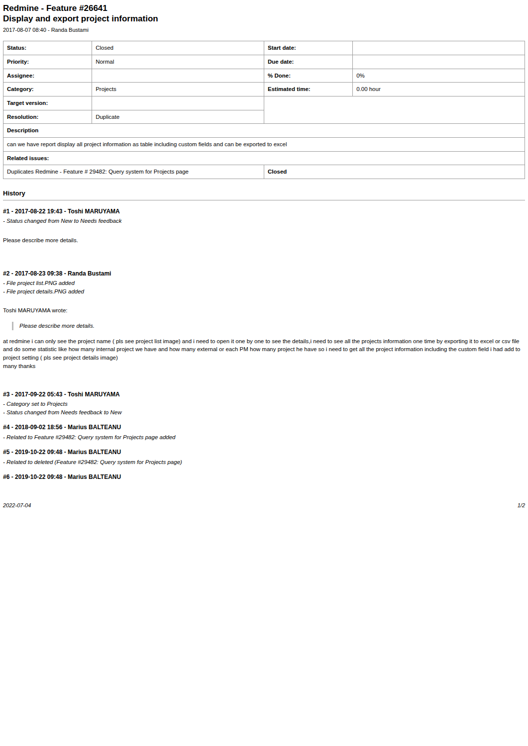Redmine - Feature #26641Display and export project information
2017-08-07 08:40 - Randa Bustami
| Status: | Closed | Start date: | |
| Priority: | Normal | Due date: | |
| Assignee: | | % Done: | 0% |
| Category: | Projects | Estimated time: | 0.00 hour |
| Target version: | | |
| Resolution: | Duplicate |
| Description |
| can we have report display all project information as table including custom fields and can be exported to excel |
| Related issues: |
| Duplicates Redmine - Feature # 29482: Query system for Projects page | Closed |
History
#1 - 2017-08-22 19:43 - Toshi MARUYAMA
- Status changed from New to Needs feedback
Please describe more details.
#2 - 2017-08-23 09:38 - Randa Bustami
- File project list.PNG added
- File project details.PNG added
Toshi MARUYAMA wrote:
Please describe more details.
at redmine i can only see the project name ( pls see project list image) and i need to open it one by one to see the details,i need to see all the projects information one time by exporting it to excel or csv file and do some statistic like how many internal project we have and how many external or each PM how many project he have so i need to get all the project information including the custom field i had add to project setting ( pls see project details image)
many thanks
#3 - 2017-09-22 05:43 - Toshi MARUYAMA
- Category set to Projects
- Status changed from Needs feedback to New
#4 - 2018-09-02 18:56 - Marius BALTEANU
- Related to Feature #29482: Query system for Projects page added
#5 - 2019-10-22 09:48 - Marius BALTEANU
- Related to deleted (Feature #29482: Query system for Projects page)
#6 - 2019-10-22 09:48 - Marius BALTEANU
2022-07-04 1/2